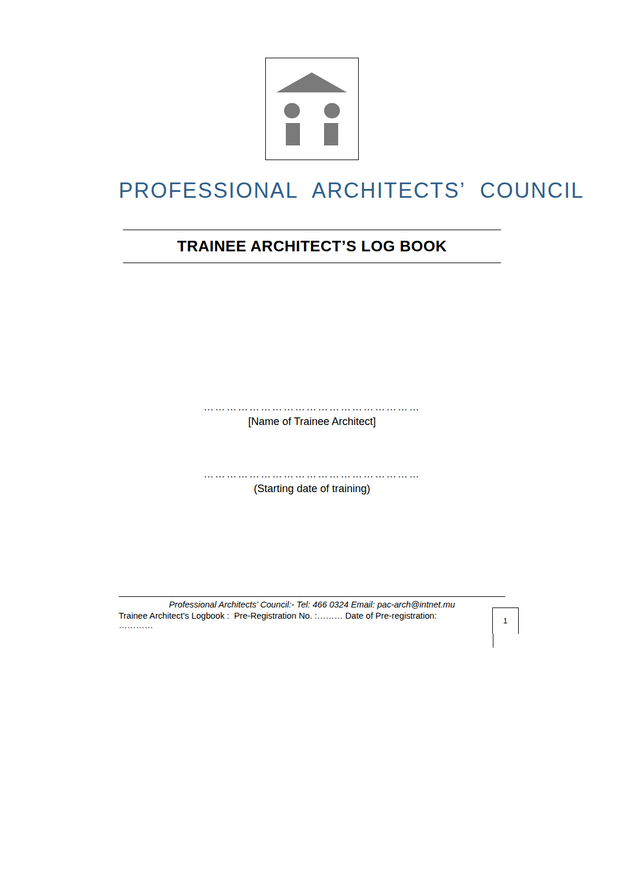PROFESSIONAL ARCHITECTS’ COUNCIL
TRAINEE ARCHITECT’S LOG BOOK
………………………………………………… [Name of Trainee Architect] ………………………………………………… (Starting date of training)
Professional Architects’ Council:- Tel: 466 0324 Email: pac-arch@intnet.mu
Trainee Architect’s Logbook : Pre-Registration No. :……… Date of Pre-registration: …………
1